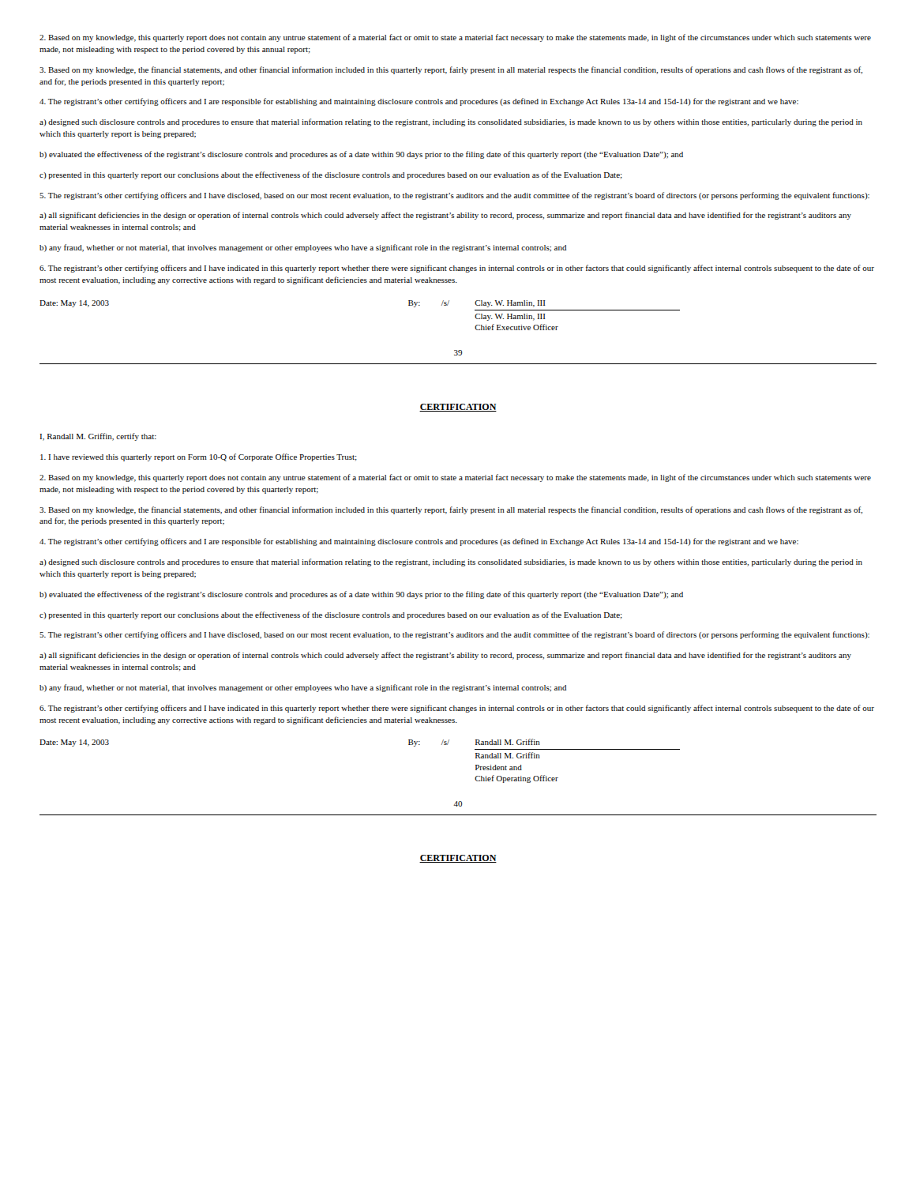2. Based on my knowledge, this quarterly report does not contain any untrue statement of a material fact or omit to state a material fact necessary to make the statements made, in light of the circumstances under which such statements were made, not misleading with respect to the period covered by this annual report;
3. Based on my knowledge, the financial statements, and other financial information included in this quarterly report, fairly present in all material respects the financial condition, results of operations and cash flows of the registrant as of, and for, the periods presented in this quarterly report;
4. The registrant’s other certifying officers and I are responsible for establishing and maintaining disclosure controls and procedures (as defined in Exchange Act Rules 13a-14 and 15d-14) for the registrant and we have:
a) designed such disclosure controls and procedures to ensure that material information relating to the registrant, including its consolidated subsidiaries, is made known to us by others within those entities, particularly during the period in which this quarterly report is being prepared;
b) evaluated the effectiveness of the registrant’s disclosure controls and procedures as of a date within 90 days prior to the filing date of this quarterly report (the “Evaluation Date”); and
c) presented in this quarterly report our conclusions about the effectiveness of the disclosure controls and procedures based on our evaluation as of the Evaluation Date;
5. The registrant’s other certifying officers and I have disclosed, based on our most recent evaluation, to the registrant’s auditors and the audit committee of the registrant’s board of directors (or persons performing the equivalent functions):
a) all significant deficiencies in the design or operation of internal controls which could adversely affect the registrant’s ability to record, process, summarize and report financial data and have identified for the registrant’s auditors any material weaknesses in internal controls; and
b) any fraud, whether or not material, that involves management or other employees who have a significant role in the registrant’s internal controls; and
6. The registrant’s other certifying officers and I have indicated in this quarterly report whether there were significant changes in internal controls or in other factors that could significantly affect internal controls subsequent to the date of our most recent evaluation, including any corrective actions with regard to significant deficiencies and material weaknesses.
| Date: May 14, 2003 | By: | /s/ | Clay. W. Hamlin, III Clay. W. Hamlin, III Chief Executive Officer |
39
CERTIFICATION
I, Randall M. Griffin, certify that:
1. I have reviewed this quarterly report on Form 10-Q of Corporate Office Properties Trust;
2. Based on my knowledge, this quarterly report does not contain any untrue statement of a material fact or omit to state a material fact necessary to make the statements made, in light of the circumstances under which such statements were made, not misleading with respect to the period covered by this quarterly report;
3. Based on my knowledge, the financial statements, and other financial information included in this quarterly report, fairly present in all material respects the financial condition, results of operations and cash flows of the registrant as of, and for, the periods presented in this quarterly report;
4. The registrant’s other certifying officers and I are responsible for establishing and maintaining disclosure controls and procedures (as defined in Exchange Act Rules 13a-14 and 15d-14) for the registrant and we have:
a) designed such disclosure controls and procedures to ensure that material information relating to the registrant, including its consolidated subsidiaries, is made known to us by others within those entities, particularly during the period in which this quarterly report is being prepared;
b) evaluated the effectiveness of the registrant’s disclosure controls and procedures as of a date within 90 days prior to the filing date of this quarterly report (the “Evaluation Date”); and
c) presented in this quarterly report our conclusions about the effectiveness of the disclosure controls and procedures based on our evaluation as of the Evaluation Date;
5. The registrant’s other certifying officers and I have disclosed, based on our most recent evaluation, to the registrant’s auditors and the audit committee of the registrant’s board of directors (or persons performing the equivalent functions):
a) all significant deficiencies in the design or operation of internal controls which could adversely affect the registrant’s ability to record, process, summarize and report financial data and have identified for the registrant’s auditors any material weaknesses in internal controls; and
b) any fraud, whether or not material, that involves management or other employees who have a significant role in the registrant’s internal controls; and
6. The registrant’s other certifying officers and I have indicated in this quarterly report whether there were significant changes in internal controls or in other factors that could significantly affect internal controls subsequent to the date of our most recent evaluation, including any corrective actions with regard to significant deficiencies and material weaknesses.
| Date: May 14, 2003 | By: | /s/ | Randall M. Griffin Randall M. Griffin President and Chief Operating Officer |
40
CERTIFICATION